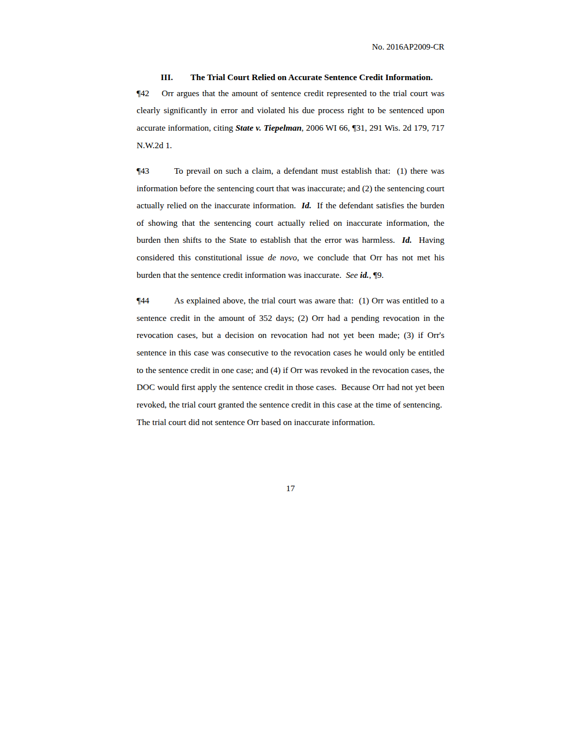No. 2016AP2009-CR
III. The Trial Court Relied on Accurate Sentence Credit Information.
¶42 Orr argues that the amount of sentence credit represented to the trial court was clearly significantly in error and violated his due process right to be sentenced upon accurate information, citing State v. Tiepelman, 2006 WI 66, ¶31, 291 Wis. 2d 179, 717 N.W.2d 1.
¶43 To prevail on such a claim, a defendant must establish that: (1) there was information before the sentencing court that was inaccurate; and (2) the sentencing court actually relied on the inaccurate information. Id. If the defendant satisfies the burden of showing that the sentencing court actually relied on inaccurate information, the burden then shifts to the State to establish that the error was harmless. Id. Having considered this constitutional issue de novo, we conclude that Orr has not met his burden that the sentence credit information was inaccurate. See id., ¶9.
¶44 As explained above, the trial court was aware that: (1) Orr was entitled to a sentence credit in the amount of 352 days; (2) Orr had a pending revocation in the revocation cases, but a decision on revocation had not yet been made; (3) if Orr's sentence in this case was consecutive to the revocation cases he would only be entitled to the sentence credit in one case; and (4) if Orr was revoked in the revocation cases, the DOC would first apply the sentence credit in those cases. Because Orr had not yet been revoked, the trial court granted the sentence credit in this case at the time of sentencing. The trial court did not sentence Orr based on inaccurate information.
17